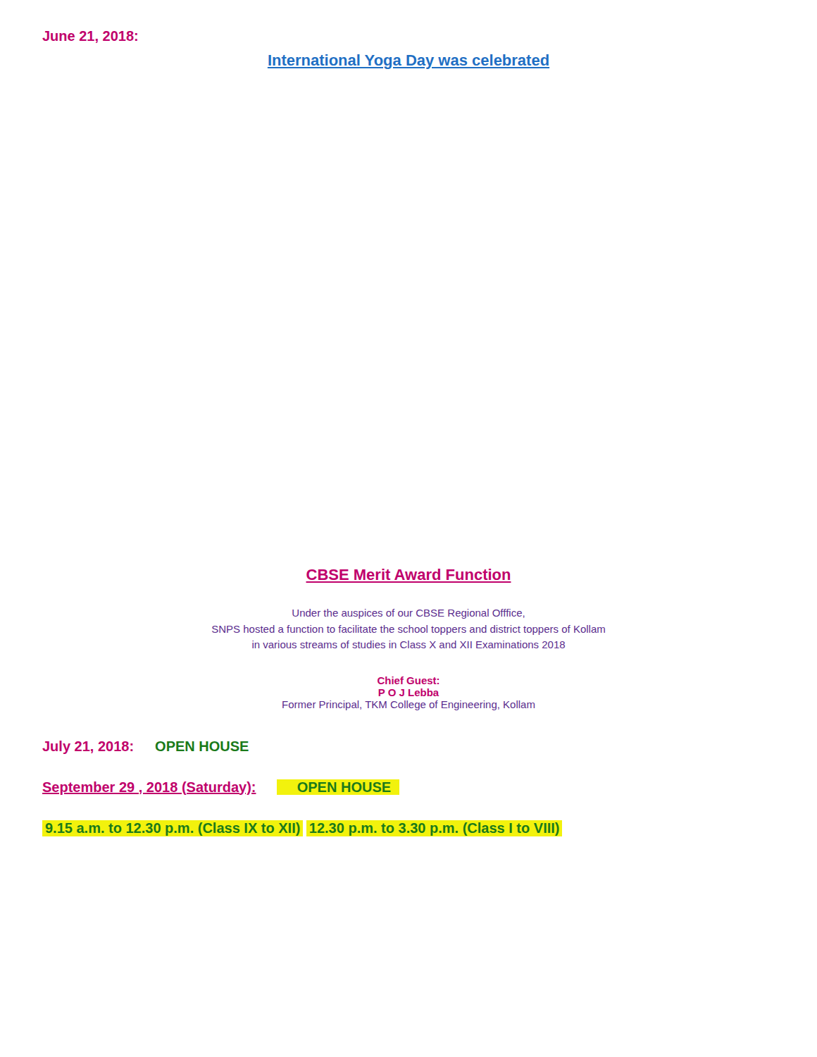June 21, 2018:
International Yoga Day was celebrated
CBSE Merit Award Function
Under the auspices of our CBSE Regional Offfice,
SNPS hosted a function to facilitate the school toppers and district toppers of Kollam
in various streams of studies in Class X and XII Examinations 2018
Chief Guest:
P O J Lebba
Former Principal, TKM College of Engineering, Kollam
July 21, 2018: OPEN HOUSE
September 29 , 2018 (Saturday): OPEN HOUSE
9.15 a.m. to 12.30 p.m. (Class IX to XII)
12.30 p.m. to 3.30 p.m. (Class I to VIII)